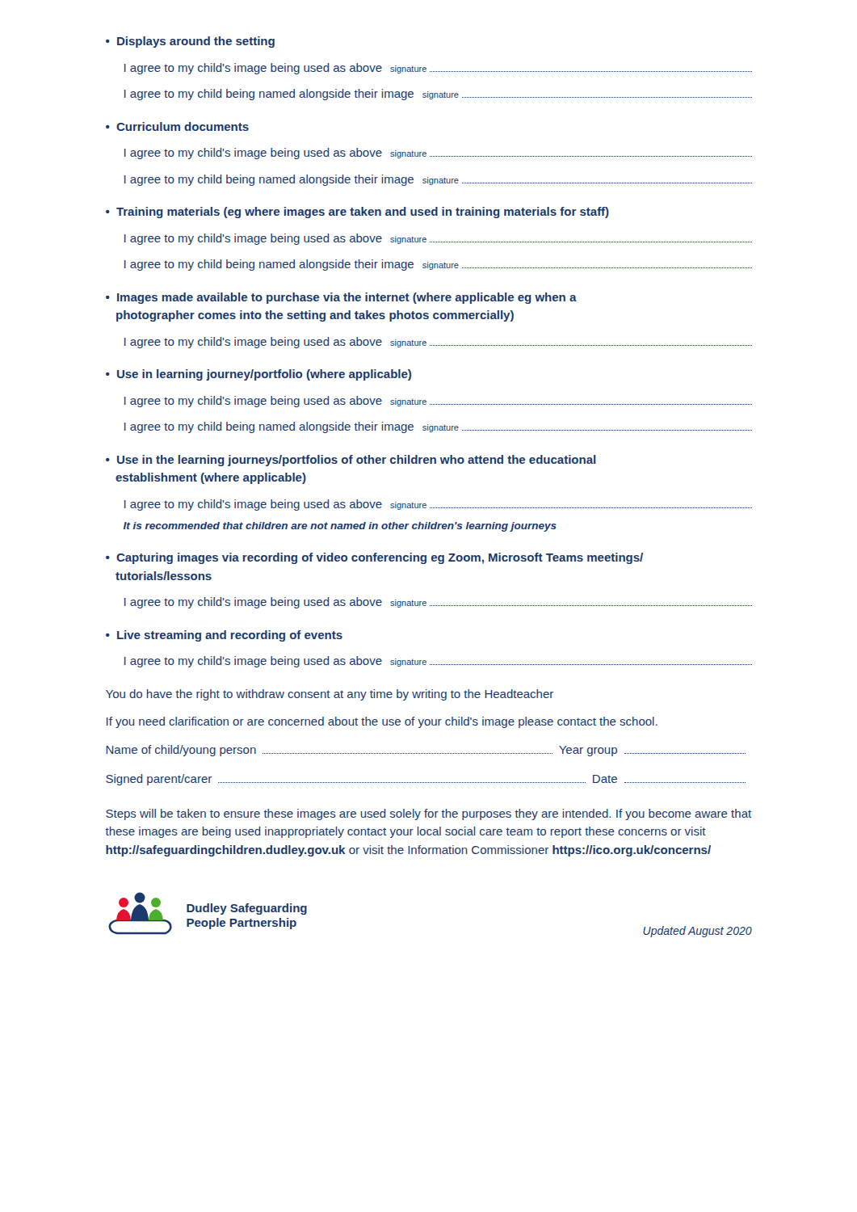• Displays around the setting
I agree to my child's image being used as above signature
I agree to my child being named alongside their image signature
• Curriculum documents
I agree to my child's image being used as above signature
I agree to my child being named alongside their image signature
• Training materials (eg where images are taken and used in training materials for staff)
I agree to my child's image being used as above signature
I agree to my child being named alongside their image signature
• Images made available to purchase via the internet (where applicable eg when a
photographer comes into the setting and takes photos commercially)
I agree to my child's image being used as above signature
• Use in learning journey/portfolio (where applicable)
I agree to my child's image being used as above signature
I agree to my child being named alongside their image signature
• Use in the learning journeys/portfolios of other children who attend the educational
establishment (where applicable)
I agree to my child's image being used as above signature
It is recommended that children are not named in other children's learning journeys
• Capturing images via recording of video conferencing eg Zoom, Microsoft Teams meetings/
tutorials/lessons
I agree to my child's image being used as above signature
• Live streaming and recording of events
I agree to my child's image being used as above signature
You do have the right to withdraw consent at any time by writing to the Headteacher
If you need clarification or are concerned about the use of your child's image please contact the school.
Name of child/young person Year group
Signed parent/carer Date
Steps will be taken to ensure these images are used solely for the purposes they are intended. If you become aware that these images are being used inappropriately contact your local social care team to report these concerns or visit http://safeguardingchildren.dudley.gov.uk or visit the Information Commissioner https://ico.org.uk/concerns/
Dudley Safeguarding
People Partnership
Updated August 2020